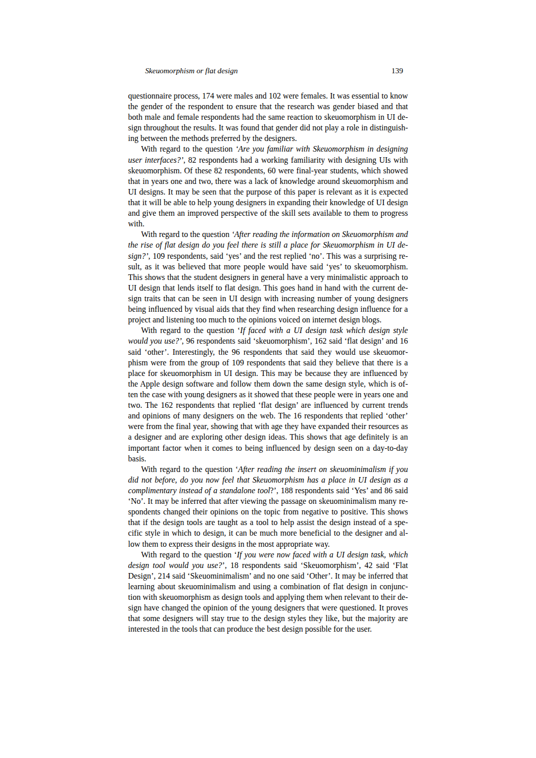Skeuomorphism or flat design 139
questionnaire process, 174 were males and 102 were females. It was essential to know the gender of the respondent to ensure that the research was gender biased and that both male and female respondents had the same reaction to skeuomorphism in UI design throughout the results. It was found that gender did not play a role in distinguishing between the methods preferred by the designers.
With regard to the question ‘Are you familiar with Skeuomorphism in designing user interfaces?’, 82 respondents had a working familiarity with designing UIs with skeuomorphism. Of these 82 respondents, 60 were final-year students, which showed that in years one and two, there was a lack of knowledge around skeuomorphism and UI designs. It may be seen that the purpose of this paper is relevant as it is expected that it will be able to help young designers in expanding their knowledge of UI design and give them an improved perspective of the skill sets available to them to progress with.
With regard to the question ‘After reading the information on Skeuomorphism and the rise of flat design do you feel there is still a place for Skeuomorphism in UI design?’, 109 respondents, said ‘yes’ and the rest replied ‘no’. This was a surprising result, as it was believed that more people would have said ‘yes’ to skeuomorphism. This shows that the student designers in general have a very minimalistic approach to UI design that lends itself to flat design. This goes hand in hand with the current design traits that can be seen in UI design with increasing number of young designers being influenced by visual aids that they find when researching design influence for a project and listening too much to the opinions voiced on internet design blogs.
With regard to the question ‘If faced with a UI design task which design style would you use?’, 96 respondents said ‘skeuomorphism’, 162 said ‘flat design’ and 16 said ‘other’. Interestingly, the 96 respondents that said they would use skeuomorphism were from the group of 109 respondents that said they believe that there is a place for skeuomorphism in UI design. This may be because they are influenced by the Apple design software and follow them down the same design style, which is often the case with young designers as it showed that these people were in years one and two. The 162 respondents that replied ‘flat design’ are influenced by current trends and opinions of many designers on the web. The 16 respondents that replied ‘other’ were from the final year, showing that with age they have expanded their resources as a designer and are exploring other design ideas. This shows that age definitely is an important factor when it comes to being influenced by design seen on a day-to-day basis.
With regard to the question ‘After reading the insert on skeuominimalism if you did not before, do you now feel that Skeuomorphism has a place in UI design as a complimentary instead of a standalone tool?’, 188 respondents said ‘Yes’ and 86 said ‘No’. It may be inferred that after viewing the passage on skeuominimalism many respondents changed their opinions on the topic from negative to positive. This shows that if the design tools are taught as a tool to help assist the design instead of a specific style in which to design, it can be much more beneficial to the designer and allow them to express their designs in the most appropriate way.
With regard to the question ‘If you were now faced with a UI design task, which design tool would you use?’, 18 respondents said ‘Skeuomorphism’, 42 said ‘Flat Design’, 214 said ‘Skeuominimalism’ and no one said ‘Other’. It may be inferred that learning about skeuominimalism and using a combination of flat design in conjunction with skeuomorphism as design tools and applying them when relevant to their design have changed the opinion of the young designers that were questioned. It proves that some designers will stay true to the design styles they like, but the majority are interested in the tools that can produce the best design possible for the user.